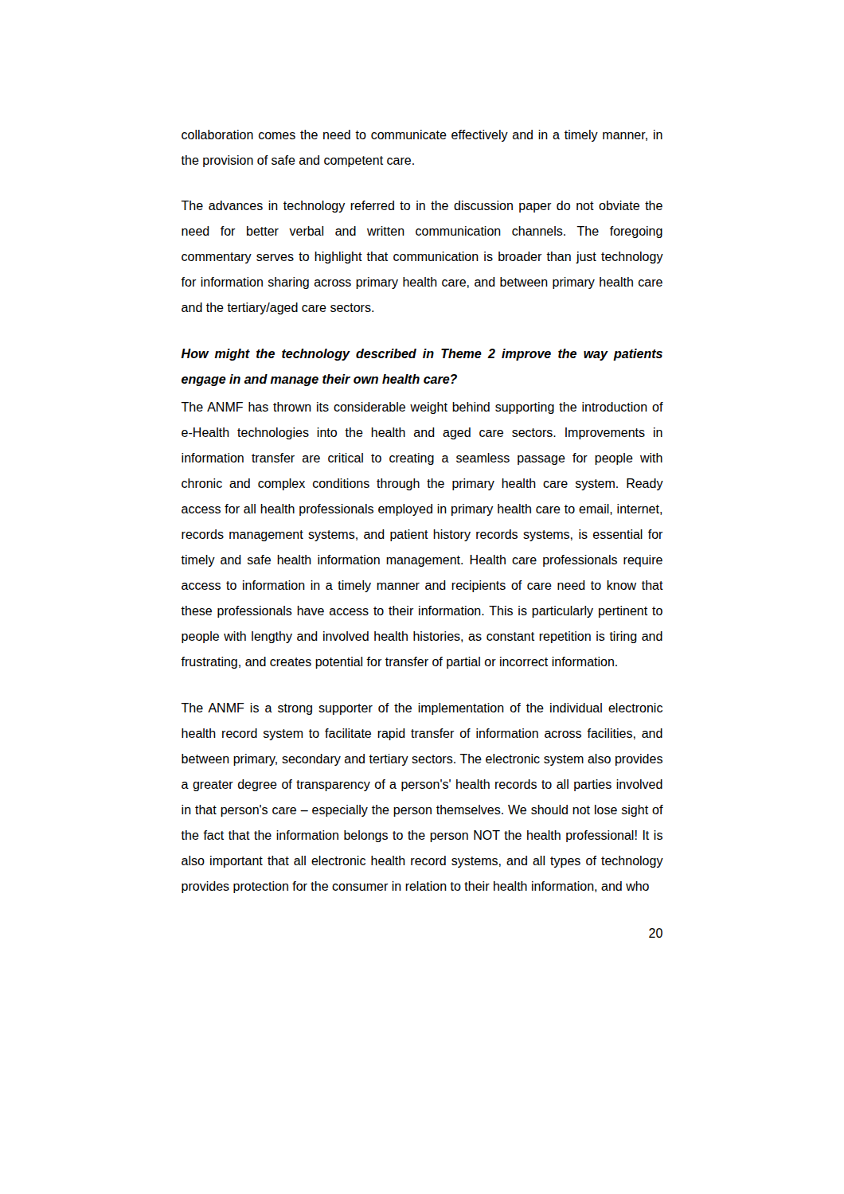collaboration comes the need to communicate effectively and in a timely manner, in the provision of safe and competent care.
The advances in technology referred to in the discussion paper do not obviate the need for better verbal and written communication channels. The foregoing commentary serves to highlight that communication is broader than just technology for information sharing across primary health care, and between primary health care and the tertiary/aged care sectors.
How might the technology described in Theme 2 improve the way patients engage in and manage their own health care?
The ANMF has thrown its considerable weight behind supporting the introduction of e-Health technologies into the health and aged care sectors. Improvements in information transfer are critical to creating a seamless passage for people with chronic and complex conditions through the primary health care system. Ready access for all health professionals employed in primary health care to email, internet, records management systems, and patient history records systems, is essential for timely and safe health information management. Health care professionals require access to information in a timely manner and recipients of care need to know that these professionals have access to their information. This is particularly pertinent to people with lengthy and involved health histories, as constant repetition is tiring and frustrating, and creates potential for transfer of partial or incorrect information.
The ANMF is a strong supporter of the implementation of the individual electronic health record system to facilitate rapid transfer of information across facilities, and between primary, secondary and tertiary sectors. The electronic system also provides a greater degree of transparency of a person's' health records to all parties involved in that person's care – especially the person themselves. We should not lose sight of the fact that the information belongs to the person NOT the health professional! It is also important that all electronic health record systems, and all types of technology provides protection for the consumer in relation to their health information, and who
20